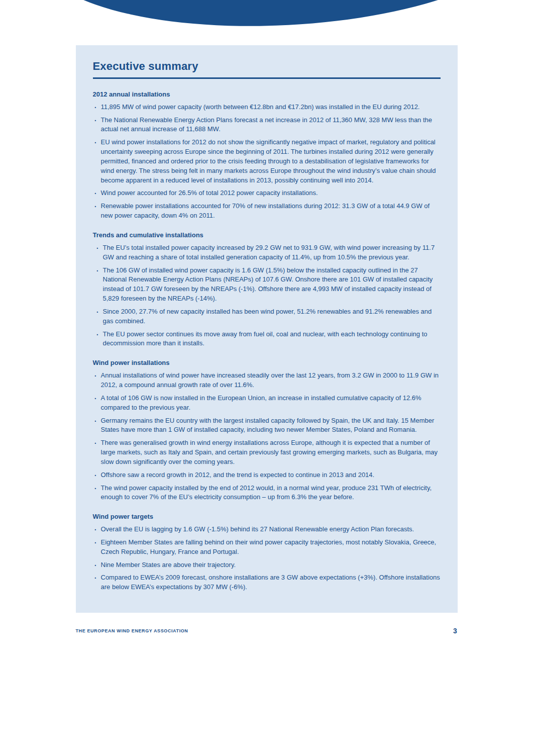Executive summary
2012 annual installations
11,895 MW of wind power capacity (worth between €12.8bn and €17.2bn) was installed in the EU during 2012.
The National Renewable Energy Action Plans forecast a net increase in 2012 of 11,360 MW, 328 MW less than the actual net annual increase of 11,688 MW.
EU wind power installations for 2012 do not show the significantly negative impact of market, regulatory and political uncertainty sweeping across Europe since the beginning of 2011. The turbines installed during 2012 were generally permitted, financed and ordered prior to the crisis feeding through to a destabilisation of legislative frameworks for wind energy. The stress being felt in many markets across Europe throughout the wind industry’s value chain should become apparent in a reduced level of installations in 2013, possibly continuing well into 2014.
Wind power accounted for 26.5% of total 2012 power capacity installations.
Renewable power installations accounted for 70% of new installations during 2012: 31.3 GW of a total 44.9 GW of new power capacity, down 4% on 2011.
Trends and cumulative installations
The EU’s total installed power capacity increased by 29.2 GW net to 931.9 GW, with wind power increasing by 11.7 GW and reaching a share of total installed generation capacity of 11.4%, up from 10.5% the previous year.
The 106 GW of installed wind power capacity is 1.6 GW (1.5%) below the installed capacity outlined in the 27 National Renewable Energy Action Plans (NREAPs) of 107.6 GW. Onshore there are 101 GW of installed capacity instead of 101.7 GW foreseen by the NREAPs (-1%). Offshore there are 4,993 MW of installed capacity instead of 5,829 foreseen by the NREAPs (-14%).
Since 2000, 27.7% of new capacity installed has been wind power, 51.2% renewables and 91.2% renewables and gas combined.
The EU power sector continues its move away from fuel oil, coal and nuclear, with each technology continuing to decommission more than it installs.
Wind power installations
Annual installations of wind power have increased steadily over the last 12 years, from 3.2 GW in 2000 to 11.9 GW in 2012, a compound annual growth rate of over 11.6%.
A total of 106 GW is now installed in the European Union, an increase in installed cumulative capacity of 12.6% compared to the previous year.
Germany remains the EU country with the largest installed capacity followed by Spain, the UK and Italy. 15 Member States have more than 1 GW of installed capacity, including two newer Member States, Poland and Romania.
There was generalised growth in wind energy installations across Europe, although it is expected that a number of large markets, such as Italy and Spain, and certain previously fast growing emerging markets, such as Bulgaria, may slow down significantly over the coming years.
Offshore saw a record growth in 2012, and the trend is expected to continue in 2013 and 2014.
The wind power capacity installed by the end of 2012 would, in a normal wind year, produce 231 TWh of electricity, enough to cover 7% of the EU’s electricity consumption – up from 6.3% the year before.
Wind power targets
Overall the EU is lagging by 1.6 GW (-1.5%) behind its 27 National Renewable energy Action Plan forecasts.
Eighteen Member States are falling behind on their wind power capacity trajectories, most notably Slovakia, Greece, Czech Republic, Hungary, France and Portugal.
Nine Member States are above their trajectory.
Compared to EWEA’s 2009 forecast, onshore installations are 3 GW above expectations (+3%). Offshore installations are below EWEA’s expectations by 307 MW (-6%).
THE EUROPEAN WIND ENERGY ASSOCIATION 3